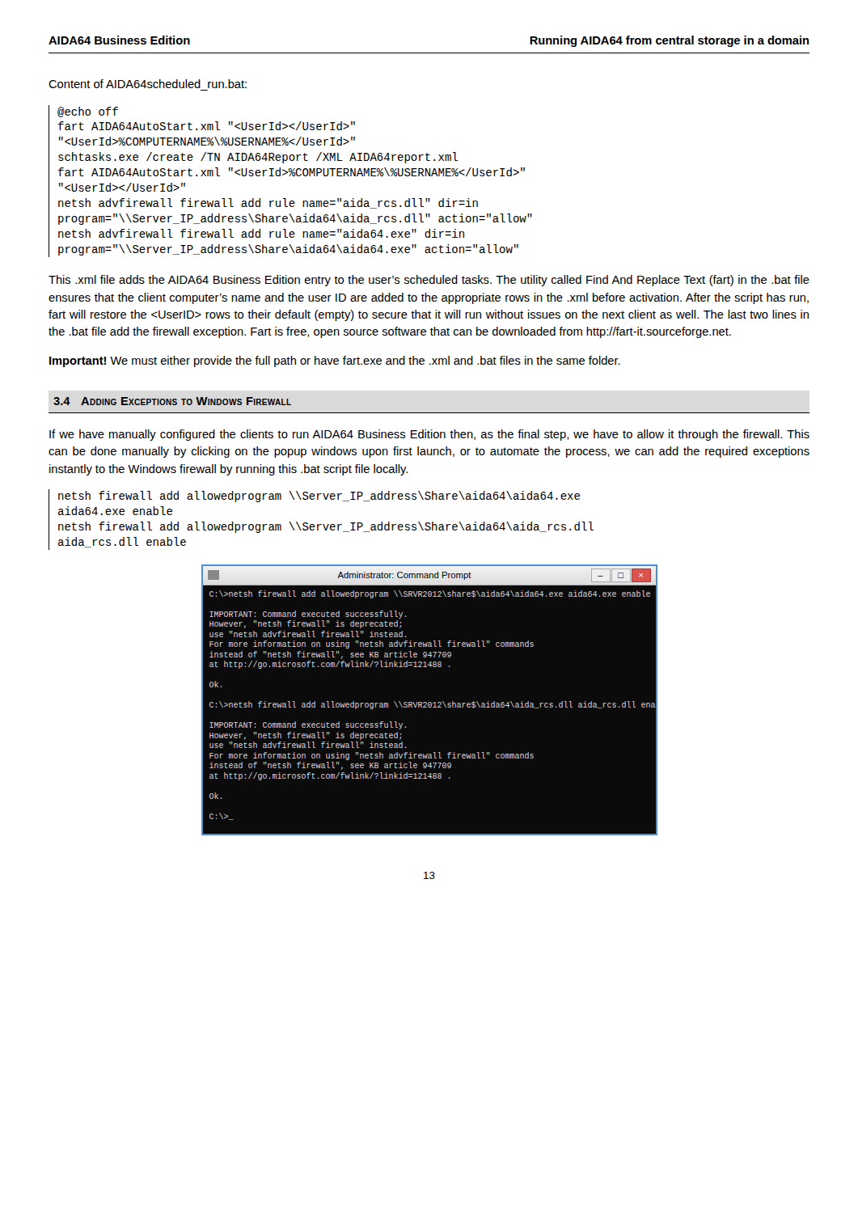AIDA64 Business Edition
Running AIDA64 from central storage in a domain
Content of AIDA64scheduled_run.bat:
@echo off
fart AIDA64AutoStart.xml "<UserId></UserId>"
"<UserId>%COMPUTERNAME%\%USERNAME%</UserId>"
schtasks.exe /create /TN AIDA64Report /XML AIDA64report.xml
fart AIDA64AutoStart.xml "<UserId>%COMPUTERNAME%\%USERNAME%</UserId>"
"<UserId></UserId>"
netsh advfirewall firewall add rule name="aida_rcs.dll" dir=in
program="\\Server_IP_address\Share\aida64\aida_rcs.dll" action="allow"
netsh advfirewall firewall add rule name="aida64.exe" dir=in
program="\\Server_IP_address\Share\aida64\aida64.exe" action="allow"
This .xml file adds the AIDA64 Business Edition entry to the user’s scheduled tasks. The utility called Find And Replace Text (fart) in the .bat file ensures that the client computer’s name and the user ID are added to the appropriate rows in the .xml before activation. After the script has run, fart will restore the <UserID> rows to their default (empty) to secure that it will run without issues on the next client as well. The last two lines in the .bat file add the firewall exception. Fart is free, open source software that can be downloaded from http://fart-it.sourceforge.net.
Important! We must either provide the full path or have fart.exe and the .xml and .bat files in the same folder.
3.4 Adding Exceptions to Windows Firewall
If we have manually configured the clients to run AIDA64 Business Edition then, as the final step, we have to allow it through the firewall. This can be done manually by clicking on the popup windows upon first launch, or to automate the process, we can add the required exceptions instantly to the Windows firewall by running this .bat script file locally.
netsh firewall add allowedprogram \\Server_IP_address\Share\aida64\aida64.exe
aida64.exe enable
netsh firewall add allowedprogram \\Server_IP_address\Share\aida64\aida_rcs.dll
aida_rcs.dll enable
Administrator: Command Prompt –□×
C:\>netsh firewall add allowedprogram \\SRVR2012\share$\aida64\aida64.exe aida64.exe enable IMPORTANT: Command executed successfully. However, "netsh firewall" is deprecated; use "netsh advfirewall firewall" instead. For more information on using "netsh advfirewall firewall" commands instead of "netsh firewall", see KB article 947709 at http://go.microsoft.com/fwlink/?linkid=121488 . Ok. C:\>netsh firewall add allowedprogram \\SRVR2012\share$\aida64\aida_rcs.dll aida_rcs.dll enable IMPORTANT: Command executed successfully. However, "netsh firewall" is deprecated; use "netsh advfirewall firewall" instead. For more information on using "netsh advfirewall firewall" commands instead of "netsh firewall", see KB article 947709 at http://go.microsoft.com/fwlink/?linkid=121488 . Ok. C:\>_
13